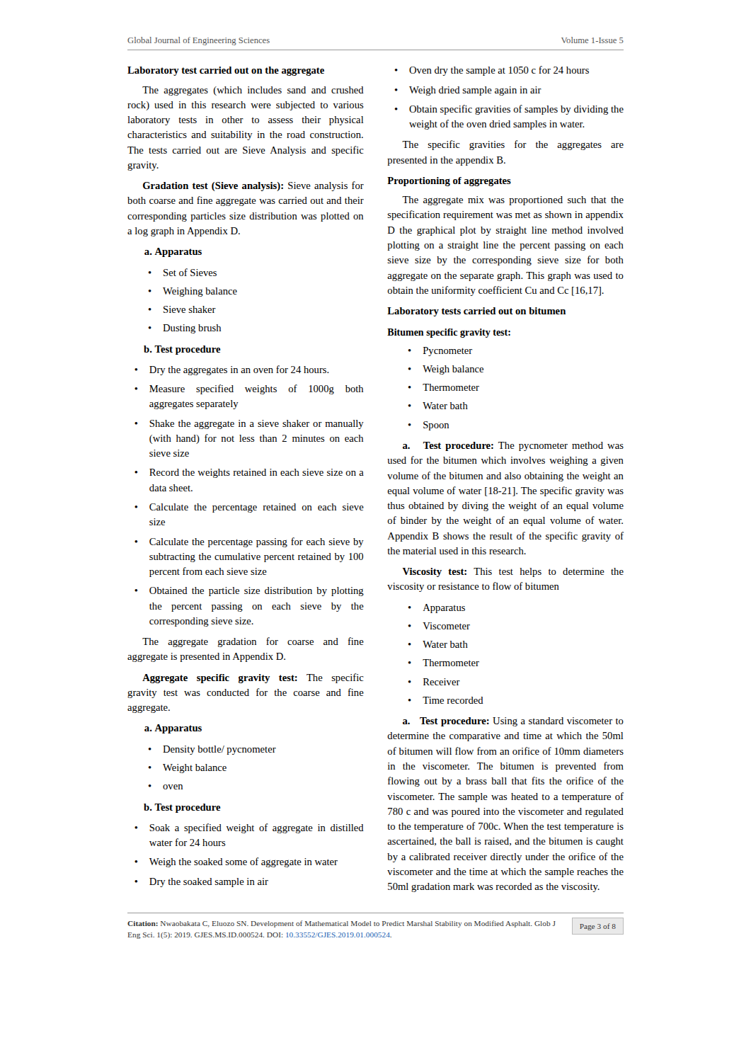Global Journal of Engineering Sciences Volume 1-Issue 5
Laboratory test carried out on the aggregate
The aggregates (which includes sand and crushed rock) used in this research were subjected to various laboratory tests in other to assess their physical characteristics and suitability in the road construction. The tests carried out are Sieve Analysis and specific gravity.
Gradation test (Sieve analysis): Sieve analysis for both coarse and fine aggregate was carried out and their corresponding particles size distribution was plotted on a log graph in Appendix D.
Apparatus
Set of Sieves
Weighing balance
Sieve shaker
Dusting brush
Test procedure
Dry the aggregates in an oven for 24 hours.
Measure specified weights of 1000g both aggregates separately
Shake the aggregate in a sieve shaker or manually (with hand) for not less than 2 minutes on each sieve size
Record the weights retained in each sieve size on a data sheet.
Calculate the percentage retained on each sieve size
Calculate the percentage passing for each sieve by subtracting the cumulative percent retained by 100 percent from each sieve size
Obtained the particle size distribution by plotting the percent passing on each sieve by the corresponding sieve size.
The aggregate gradation for coarse and fine aggregate is presented in Appendix D.
Aggregate specific gravity test: The specific gravity test was conducted for the coarse and fine aggregate.
Apparatus
Density bottle/ pycnometer
Weight balance
oven
Test procedure
Soak a specified weight of aggregate in distilled water for 24 hours
Weigh the soaked some of aggregate in water
Dry the soaked sample in air
Oven dry the sample at 1050 c for 24 hours
Weigh dried sample again in air
Obtain specific gravities of samples by dividing the weight of the oven dried samples in water.
The specific gravities for the aggregates are presented in the appendix B.
Proportioning of aggregates
The aggregate mix was proportioned such that the specification requirement was met as shown in appendix D the graphical plot by straight line method involved plotting on a straight line the percent passing on each sieve size by the corresponding sieve size for both aggregate on the separate graph. This graph was used to obtain the uniformity coefficient Cu and Cc [16,17].
Laboratory tests carried out on bitumen
Bitumen specific gravity test:
Pycnometer
Weigh balance
Thermometer
Water bath
Spoon
a. Test procedure: The pycnometer method was used for the bitumen which involves weighing a given volume of the bitumen and also obtaining the weight an equal volume of water [18-21]. The specific gravity was thus obtained by diving the weight of an equal volume of binder by the weight of an equal volume of water. Appendix B shows the result of the specific gravity of the material used in this research.
Viscosity test: This test helps to determine the viscosity or resistance to flow of bitumen
Apparatus
Viscometer
Water bath
Thermometer
Receiver
Time recorded
a. Test procedure: Using a standard viscometer to determine the comparative and time at which the 50ml of bitumen will flow from an orifice of 10mm diameters in the viscometer. The bitumen is prevented from flowing out by a brass ball that fits the orifice of the viscometer. The sample was heated to a temperature of 780 c and was poured into the viscometer and regulated to the temperature of 700c. When the test temperature is ascertained, the ball is raised, and the bitumen is caught by a calibrated receiver directly under the orifice of the viscometer and the time at which the sample reaches the 50ml gradation mark was recorded as the viscosity.
Citation: Nwaobakata C, Eluozo SN. Development of Mathematical Model to Predict Marshal Stability on Modified Asphalt. Glob J Eng Sci. 1(5): 2019. GJES.MS.ID.000524. DOI: 10.33552/GJES.2019.01.000524.
Page 3 of 8